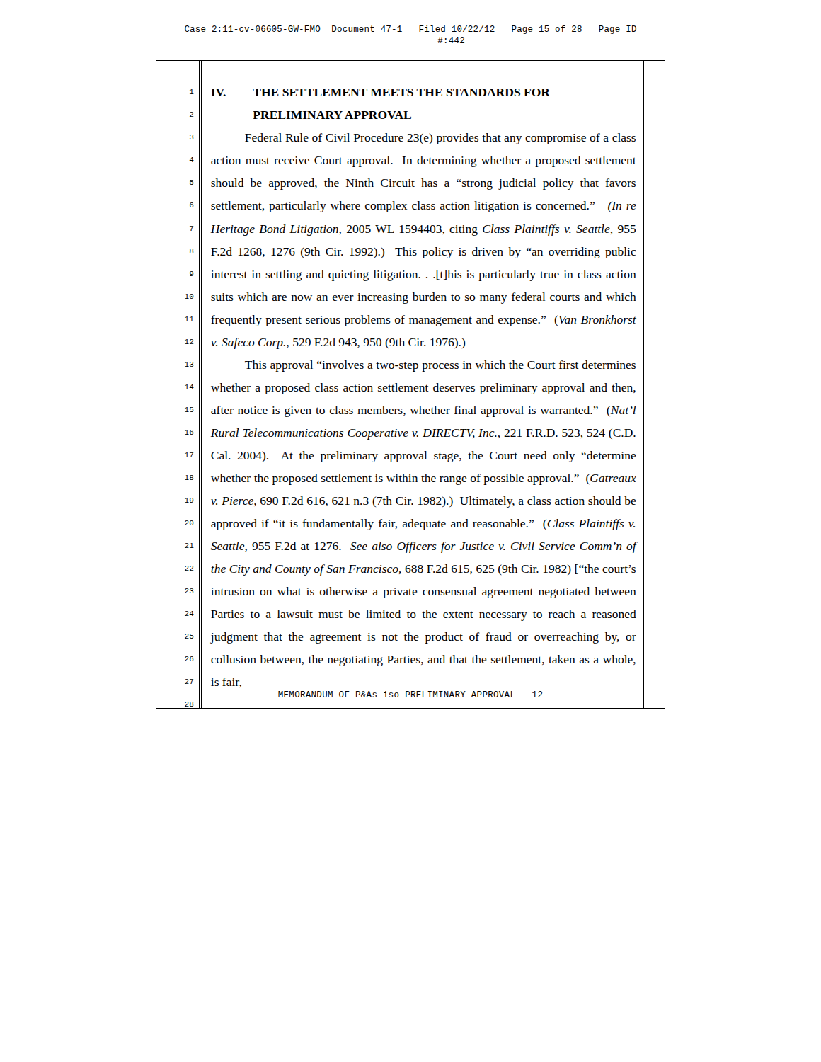Case 2:11-cv-06605-GW-FMO Document 47-1 Filed 10/22/12 Page 15 of 28 Page ID #:442
1
2
3
4
5
6
7
8
9
10
11
12
13
14
15
16
17
18
19
20
21
22
23
24
25
26
27
28
IV. THE SETTLEMENT MEETS THE STANDARDS FOR
PRELIMINARY APPROVAL
Federal Rule of Civil Procedure 23(e) provides that any compromise of a class action must receive Court approval. In determining whether a proposed settlement should be approved, the Ninth Circuit has a “strong judicial policy that favors settlement, particularly where complex class action litigation is concerned.” (In re Heritage Bond Litigation, 2005 WL 1594403, citing Class Plaintiffs v. Seattle, 955 F.2d 1268, 1276 (9th Cir. 1992).) This policy is driven by “an overriding public interest in settling and quieting litigation. . .[t]his is particularly true in class action suits which are now an ever increasing burden to so many federal courts and which frequently present serious problems of management and expense.” (Van Bronkhorst v. Safeco Corp., 529 F.2d 943, 950 (9th Cir. 1976).)
This approval “involves a two-step process in which the Court first determines whether a proposed class action settlement deserves preliminary approval and then, after notice is given to class members, whether final approval is warranted.” (Nat’l Rural Telecommunications Cooperative v. DIRECTV, Inc., 221 F.R.D. 523, 524 (C.D. Cal. 2004). At the preliminary approval stage, the Court need only “determine whether the proposed settlement is within the range of possible approval.” (Gatreaux v. Pierce, 690 F.2d 616, 621 n.3 (7th Cir. 1982).) Ultimately, a class action should be approved if “it is fundamentally fair, adequate and reasonable.” (Class Plaintiffs v. Seattle, 955 F.2d at 1276. See also Officers for Justice v. Civil Service Comm’n of the City and County of San Francisco, 688 F.2d 615, 625 (9th Cir. 1982) [“the court’s intrusion on what is otherwise a private consensual agreement negotiated between Parties to a lawsuit must be limited to the extent necessary to reach a reasoned judgment that the agreement is not the product of fraud or overreaching by, or collusion between, the negotiating Parties, and that the settlement, taken as a whole, is fair,
MEMORANDUM OF P&As iso PRELIMINARY APPROVAL – 12